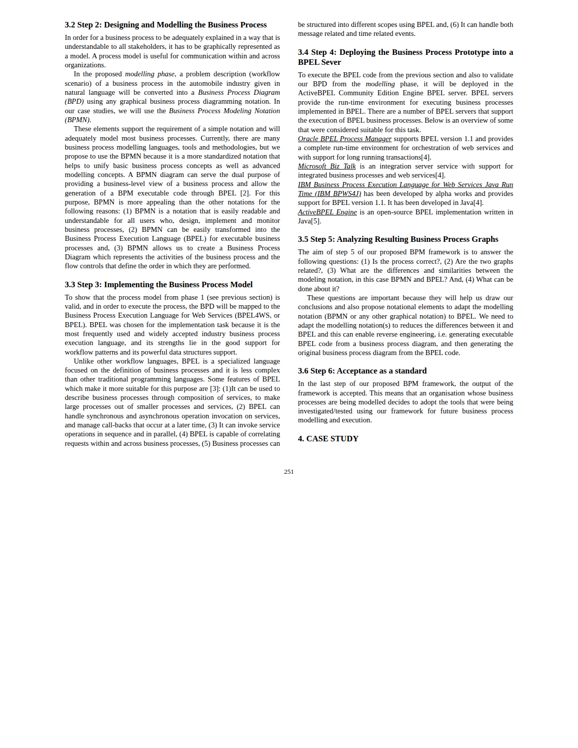3.2 Step 2: Designing and Modelling the Business Process
In order for a business process to be adequately explained in a way that is understandable to all stakeholders, it has to be graphically represented as a model. A process model is useful for communication within and across organizations.
In the proposed modelling phase, a problem description (workflow scenario) of a business process in the automobile industry given in natural language will be converted into a Business Process Diagram (BPD) using any graphical business process diagramming notation. In our case studies, we will use the Business Process Modeling Notation (BPMN).
These elements support the requirement of a simple notation and will adequately model most business processes. Currently, there are many business process modelling languages, tools and methodologies, but we propose to use the BPMN because it is a more standardized notation that helps to unify basic business process concepts as well as advanced modelling concepts. A BPMN diagram can serve the dual purpose of providing a business-level view of a business process and allow the generation of a BPM executable code through BPEL [2]. For this purpose, BPMN is more appealing than the other notations for the following reasons: (1) BPMN is a notation that is easily readable and understandable for all users who, design, implement and monitor business processes, (2) BPMN can be easily transformed into the Business Process Execution Language (BPEL) for executable business processes and, (3) BPMN allows us to create a Business Process Diagram which represents the activities of the business process and the flow controls that define the order in which they are performed.
3.3 Step 3: Implementing the Business Process Model
To show that the process model from phase 1 (see previous section) is valid, and in order to execute the process, the BPD will be mapped to the Business Process Execution Language for Web Services (BPEL4WS, or BPEL). BPEL was chosen for the implementation task because it is the most frequently used and widely accepted industry business process execution language, and its strengths lie in the good support for workflow patterns and its powerful data structures support.
Unlike other workflow languages, BPEL is a specialized language focused on the definition of business processes and it is less complex than other traditional programming languages. Some features of BPEL which make it more suitable for this purpose are [3]: (1)It can be used to describe business processes through composition of services, to make large processes out of smaller processes and services, (2) BPEL can handle synchronous and asynchronous operation invocation on services, and manage call-backs that occur at a later time, (3) It can invoke service operations in sequence and in parallel, (4) BPEL is capable of correlating requests within and across business processes, (5) Business processes can be structured into different scopes using BPEL and, (6) It can handle both message related and time related events.
3.4 Step 4: Deploying the Business Process Prototype into a BPEL Sever
To execute the BPEL code from the previous section and also to validate our BPD from the modelling phase, it will be deployed in the ActiveBPEL Community Edition Engine BPEL server. BPEL servers provide the run-time environment for executing business processes implemented in BPEL. There are a number of BPEL servers that support the execution of BPEL business processes. Below is an overview of some that were considered suitable for this task.
Oracle BPEL Process Manager supports BPEL version 1.1 and provides a complete run-time environment for orchestration of web services and with support for long running transactions[4].
Microsoft Biz Talk is an integration server service with support for integrated business processes and web services[4].
IBM Business Process Execution Language for Web Services Java Run Time (IBM BPWS4J) has been developed by alpha works and provides support for BPEL version 1.1. It has been developed in Java[4].
ActiveBPEL Engine is an open-source BPEL implementation written in Java[5].
3.5 Step 5: Analyzing Resulting Business Process Graphs
The aim of step 5 of our proposed BPM framework is to answer the following questions: (1) Is the process correct?, (2) Are the two graphs related?, (3) What are the differences and similarities between the modeling notation, in this case BPMN and BPEL? And, (4) What can be done about it?
These questions are important because they will help us draw our conclusions and also propose notational elements to adapt the modelling notation (BPMN or any other graphical notation) to BPEL. We need to adapt the modelling notation(s) to reduces the differences between it and BPEL and this can enable reverse engineering, i.e. generating executable BPEL code from a business process diagram, and then generating the original business process diagram from the BPEL code.
3.6 Step 6: Acceptance as a standard
In the last step of our proposed BPM framework, the output of the framework is accepted. This means that an organisation whose business processes are being modelled decides to adopt the tools that were being investigated/tested using our framework for future business process modelling and execution.
4. CASE STUDY
251